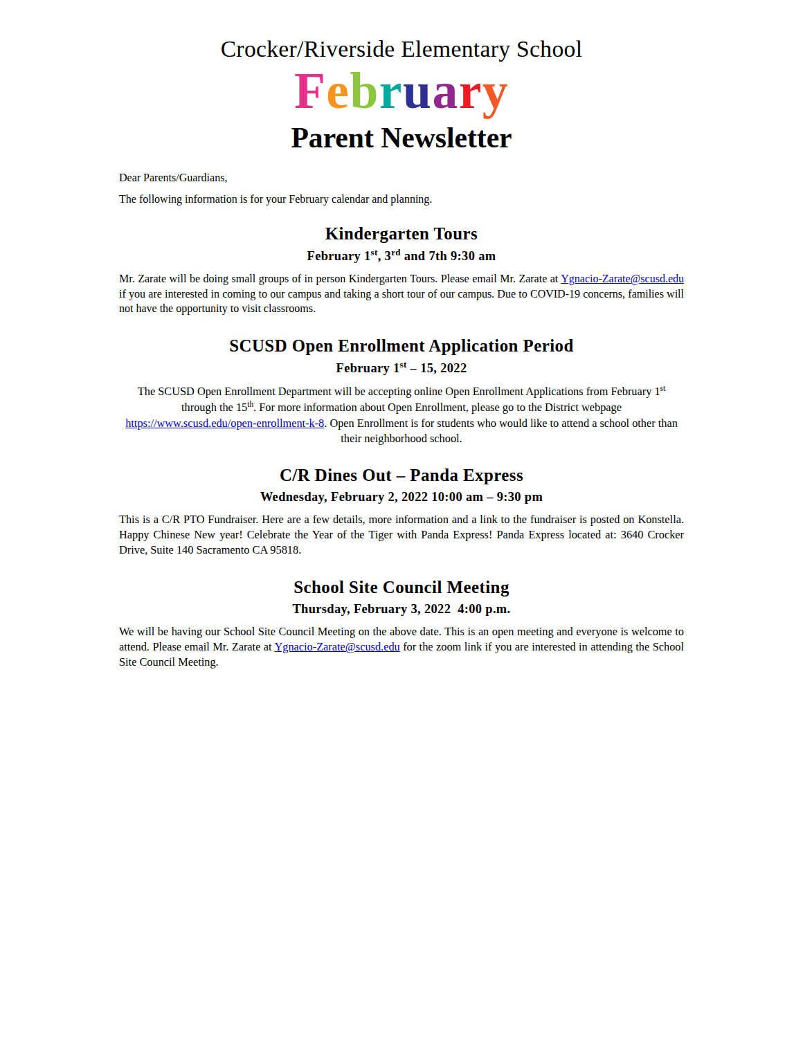Crocker/Riverside Elementary School
February
Parent Newsletter
Dear Parents/Guardians,
The following information is for your February calendar and planning.
Kindergarten Tours
February 1st, 3rd and 7th 9:30 am
Mr. Zarate will be doing small groups of in person Kindergarten Tours. Please email Mr. Zarate at Ygnacio-Zarate@scusd.edu if you are interested in coming to our campus and taking a short tour of our campus. Due to COVID-19 concerns, families will not have the opportunity to visit classrooms.
SCUSD Open Enrollment Application Period
February 1st – 15, 2022
The SCUSD Open Enrollment Department will be accepting online Open Enrollment Applications from February 1st through the 15th. For more information about Open Enrollment, please go to the District webpage https://www.scusd.edu/open-enrollment-k-8. Open Enrollment is for students who would like to attend a school other than their neighborhood school.
C/R Dines Out – Panda Express
Wednesday, February 2, 2022 10:00 am – 9:30 pm
This is a C/R PTO Fundraiser. Here are a few details, more information and a link to the fundraiser is posted on Konstella. Happy Chinese New year! Celebrate the Year of the Tiger with Panda Express! Panda Express located at: 3640 Crocker Drive, Suite 140 Sacramento CA 95818.
School Site Council Meeting
Thursday, February 3, 2022 4:00 p.m.
We will be having our School Site Council Meeting on the above date. This is an open meeting and everyone is welcome to attend. Please email Mr. Zarate at Ygnacio-Zarate@scusd.edu for the zoom link if you are interested in attending the School Site Council Meeting.